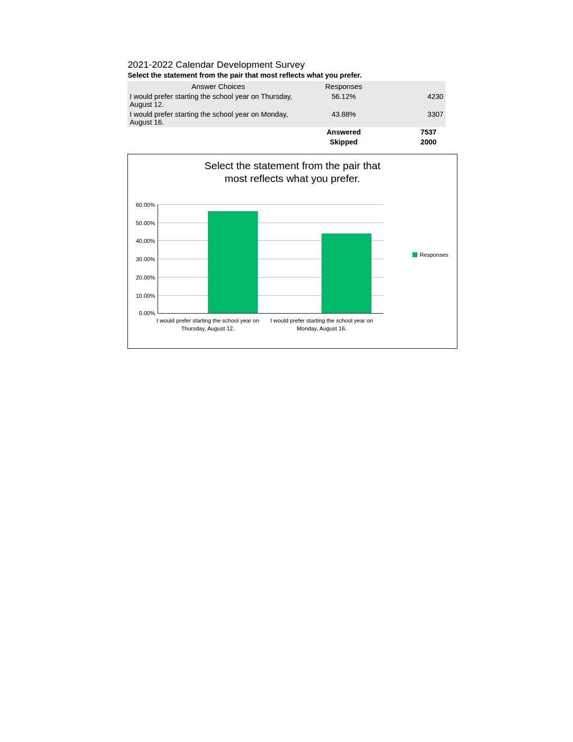2021-2022 Calendar Development Survey
Select the statement from the pair that most reflects what you prefer.
| Answer Choices | Responses | |
| I would prefer starting the school year on Thursday, August 12. | 56.12% | 4230 |
| I would prefer starting the school year on Monday, August 16. | 43.88% | 3307 |
| | Answered | 7537 |
| | Skipped | 2000 |
Select the statement from the pair that
most reflects what you prefer.
60.00%
50.00%
40.00%
30.00%
20.00%
10.00%
0.00%
I would prefer starting the school year on Thursday, August 12.
I would prefer starting the school year on Monday, August 16.
Responses